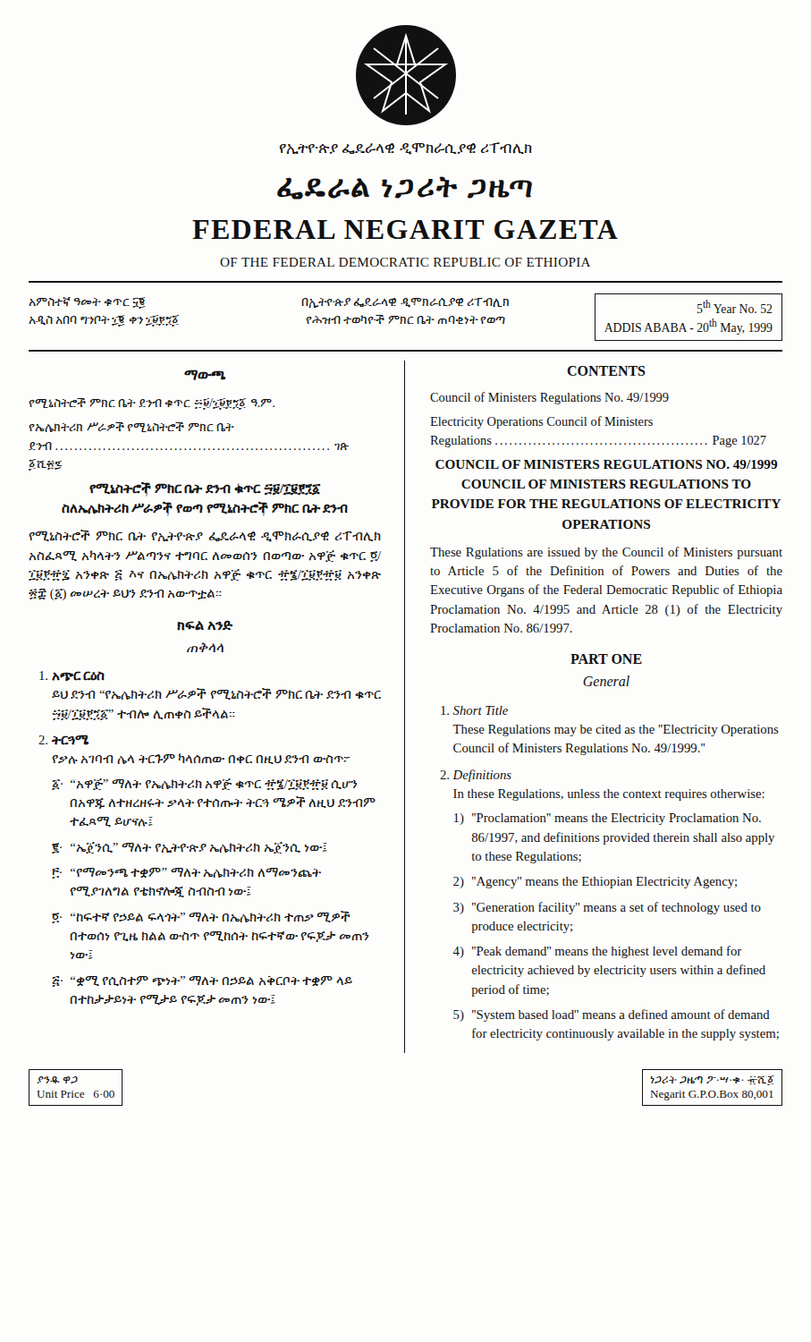የኢትዮጵያ ፌዴራላዊ ዲሞክራሲያዊ ሪፐብሊክ
ፌዴራል ነጋሪት ጋዜጣ
FEDERAL NEGARIT GAZETA
OF THE FEDERAL DEMOCRATIC REPUBLIC OF ETHIOPIA
አምስተኛ ዓመት ቁጥር ፶፪
አዲስ አበባ ግንቦት ፲፪ ቀን ፲፱፻፺፩
በኢትዮጵያ ፌዴራላዊ ዲሞክራሲያዊ ሪፐብሊክ
የሕዝብ ተወካዮች ምክር ቤት ጠባቂነት የወጣ
5th Year No. 52
ADDIS ABABA - 20th May, 1999
ማውጫ
የሚኒስትሮች ምክር ቤት ደንብ ቁጥር ፵፱/፲፱፻፺፩ ዓ.ም.
የኤሌክትሪክ ሥራዎች የሚኒስትሮች ምክር ቤት
ደንብ .......................................................... ገጽ ፩ሺ፳፯
የሚኒስትሮች ምክር ቤት ደንብ ቁጥር ፵፱/፲፱፻፺፩
ስለኤሌክትሪክ ሥራዎች የወጣ የሚኒስትሮች ምክር ቤት ደንብ
የሚኒስትሮች ምክር ቤት የኢትዮጵያ ፌዴራላዊ ዲሞክራሲያዊ ሪፐብሊክ አስፈጻሚ አካላትን ሥልጣንና ተግባር ለመወሰን በወጣው አዋጅ ቁጥር ፬/፲፱፻፹፯ አንቀጽ ፭ እና በኤሌክትሪክ አዋጅ ቁጥር ፹፮/፲፱፻፹፱ አንቀጽ ፳፰ (፩) መሠረት ይህን ደንብ አውጥቷል።
ክፍል አንድ
ጠቅላላ
አጭር ርዕስ
ይህ ደንብ “የኤሌክትሪክ ሥራዎች የሚኒስትሮች ምክር ቤት ደንብ ቁጥር ፵፱/፲፱፻፺፩” ተብሎ ሊጠቀስ ይችላል።
ትርጓሜ
የቃሉ አገባብ ሌላ ትርጉም ካላሰጠው በቀር በዚህ ደንብ ውስጥ፦
፩· “አዋጅ” ማለት የኤሌክትሪክ አዋጅ ቁጥር ፹፮/፲፱፻፹፱ ሲሆን በአዋጁ ለተዘረዘሩት ቃላት የተሰጡት ትርጓ ሜዎች ለዚህ ደንብም ተፈጻሚ ይሆናሉ፤
፪· “ኤጀንሲ” ማለት የኢትዮጵያ ኤሌክትሪክ ኤጀንሲ ነው፤
፫· “የማመንጫ ተቋም” ማለት ኤሌክትሪክ ለማመንጨት የሚያገለግል የቴክኖሎጂ ስብስብ ነው፤
፬· “ከፍተኛ የኃይል ፍላጎት” ማለት በኤሌክትሪክ ተጠቃ ሚዎች በተወሰነ የጊዜ ክልል ውስጥ የሚከሰት ከፍተኛው የፍጆታ መጠን ነው፤
፭· “ቋሚ የሲስተም ጭነት” ማለት በኃይል አቅርቦት ተቋም ላይ በተከታታይነት የሚታይ የፍጆታ መጠን ነው፤
CONTENTS
Council of Ministers Regulations No. 49/1999
Electricity Operations Council of Ministers
Regulations ............................................. Page 1027
COUNCIL OF MINISTERS REGULATIONS NO. 49/1999
COUNCIL OF MINISTERS REGULATIONS TO PROVIDE FOR THE REGULATIONS OF ELECTRICITY OPERATIONS
These Rgulations are issued by the Council of Ministers pursuant to Article 5 of the Definition of Powers and Duties of the Executive Organs of the Federal Democratic Republic of Ethiopia Proclamation No. 4/1995 and Article 28 (1) of the Electricity Proclamation No. 86/1997.
PART ONE
General
Short Title
These Regulations may be cited as the ''Electricity Operations Council of Ministers Regulations No. 49/1999.''
Definitions
In these Regulations, unless the context requires otherwise:
1) ''Proclamation'' means the Electricity Proclamation No. 86/1997, and definitions provided therein shall also apply to these Regulations;
2) ''Agency'' means the Ethiopian Electricity Agency;
3) ''Generation facility'' means a set of technology used to produce electricity;
4) ''Peak demand'' means the highest level demand for electricity achieved by electricity users within a defined period of time;
5) ''System based load'' means a defined amount of demand for electricity continuously available in the supply system;
ያንዱ ዋጋ
Unit Price 6·00
ነጋሪት ጋዜጣ ፖ·ሣ·ቁ· ፹ሺ፩
Negarit G.P.O.Box 80,001